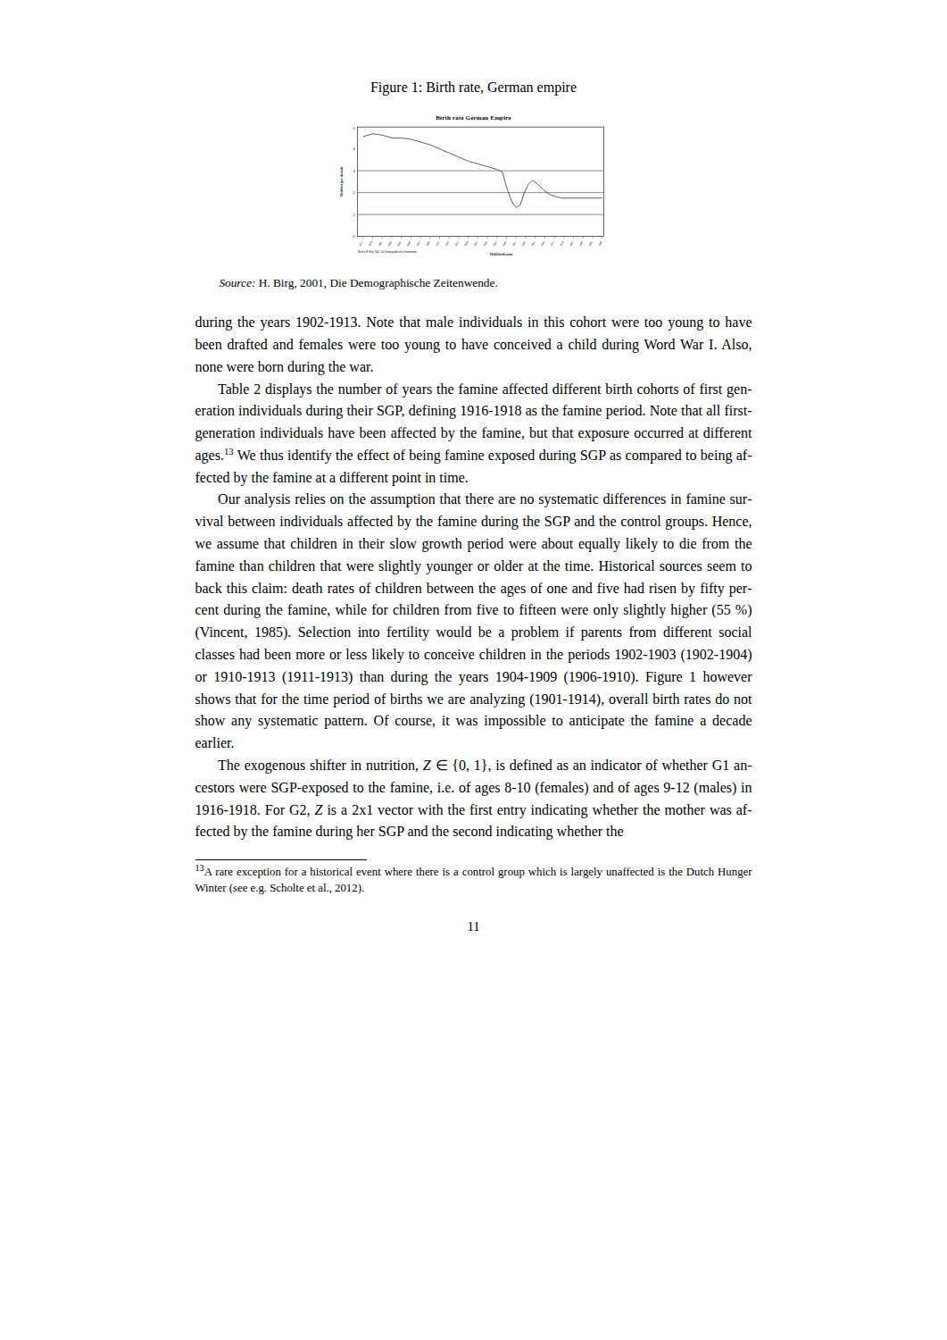Figure 1: Birth rate, German empire
Birth rate German Empire
0 1 2 3 4 5 Children per decade 1871 1876 1881 1886 1891 1896 1901 1906 1911 1916 1921 1926 1931 1936 1941 1946 1951 1956 1961 1966 1971 1976 1981 1986 1991 1996 Child birth year Source: H. Birg, 2001, Die Demographische Zeitenwende.
Source: H. Birg, 2001, Die Demographische Zeitenwende.
during the years 1902-1913. Note that male individuals in this cohort were too young to have been drafted and females were too young to have conceived a child during Word War I. Also, none were born during the war.
Table 2 displays the number of years the famine affected different birth cohorts of first generation individuals during their SGP, defining 1916-1918 as the famine period. Note that all first-generation individuals have been affected by the famine, but that exposure occurred at different ages.13 We thus identify the effect of being famine exposed during SGP as compared to being affected by the famine at a different point in time.
Our analysis relies on the assumption that there are no systematic differences in famine survival between individuals affected by the famine during the SGP and the control groups. Hence, we assume that children in their slow growth period were about equally likely to die from the famine than children that were slightly younger or older at the time. Historical sources seem to back this claim: death rates of children between the ages of one and five had risen by fifty percent during the famine, while for children from five to fifteen were only slightly higher (55 %) (Vincent, 1985). Selection into fertility would be a problem if parents from different social classes had been more or less likely to conceive children in the periods 1902-1903 (1902-1904) or 1910-1913 (1911-1913) than during the years 1904-1909 (1906-1910). Figure 1 however shows that for the time period of births we are analyzing (1901-1914), overall birth rates do not show any systematic pattern. Of course, it was impossible to anticipate the famine a decade earlier.
The exogenous shifter in nutrition, Z ∈ {0, 1}, is defined as an indicator of whether G1 ancestors were SGP-exposed to the famine, i.e. of ages 8-10 (females) and of ages 9-12 (males) in 1916-1918. For G2, Z is a 2x1 vector with the first entry indicating whether the mother was affected by the famine during her SGP and the second indicating whether the
13A rare exception for a historical event where there is a control group which is largely unaffected is the Dutch Hunger Winter (see e.g. Scholte et al., 2012).
11